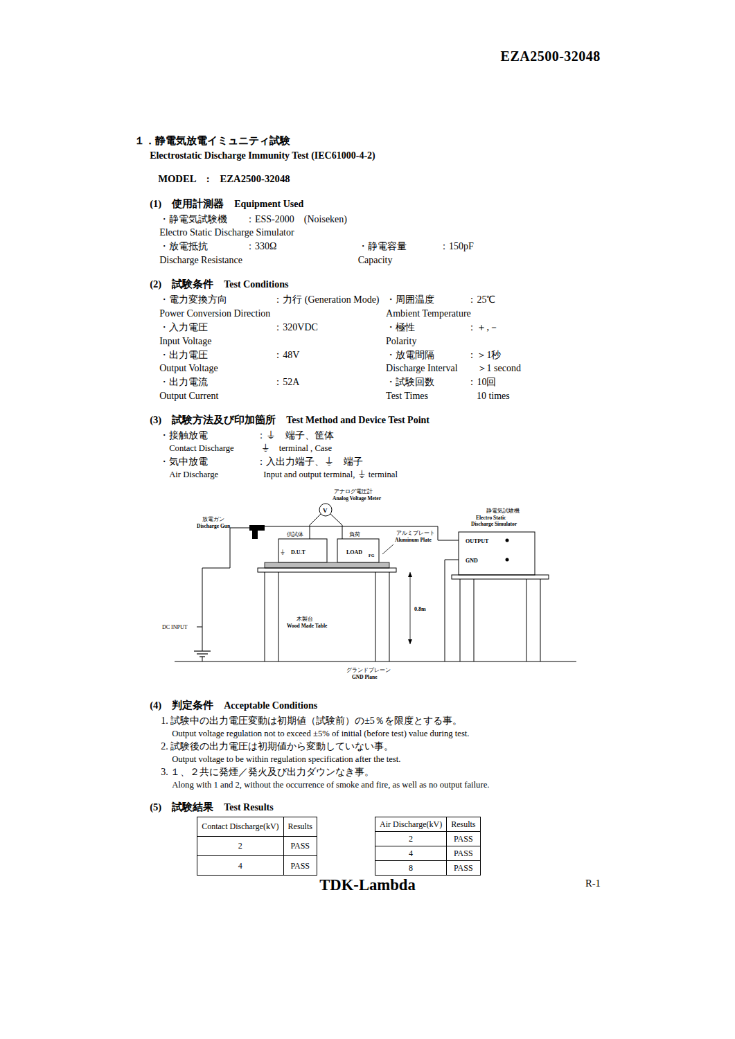EZA2500-32048
１．静電気放電イミュニティ試験
Electrostatic Discharge Immunity Test (IEC61000-4-2)
MODEL　:　EZA2500-32048
(1)　使用計測器　Equipment Used
| ・静電気試験機 | ：ESS-2000 (Noiseken) | | |
| Electro Static Discharge Simulator | | |
| ・放電抵抗 | ：330Ω | ・静電容量 | ：150pF |
| Discharge Resistance | | Capacity |
(2)　試験条件　Test Conditions
| ・電力変換方向 | ：力行 (Generation Mode) | ・周囲温度 | ：25℃ |
| Power Conversion Direction | | Ambient Temperature |
| ・入力電圧 | ：320VDC | ・極性 | ：＋,－ |
| Input Voltage | | Polarity |
| ・出力電圧 | ：48V | ・放電間隔 | ：＞1秒 |
| Output Voltage | | Discharge Interval ＞1 second |
| ・出力電流 | ：52A | ・試験回数 | ：10回 |
| Output Current | | Test Times 10 times |
(3)　試験方法及び印加箇所　Test Method and Device Test Point
・接触放電　　　　　：⏚　端子、筐体
Contact Discharge　　　⏚　terminal , Case
・気中放電　　　　　：入出力端子、⏚　端子
Air Discharge　　　　　Input and output terminal, ⏚ terminal
アナログ電圧計 Analog Voltage Meter V 放電ガン Discharge Gun 静電気試験機 Electro Static Discharge Simulator OUTPUT GND 供試体 D.U.T ⏚ 負荷 LOAD FG アルミプレート Aluminum Plate 木製台 Wood Made Table 0.8m DC INPUT グランドプレーン GND Plane
(4)　判定条件　Acceptable Conditions
試験中の出力電圧変動は初期値（試験前）の±5％を限度とする事。 Output voltage regulation not to exceed ±5% of initial (before test) value during test.
試験後の出力電圧は初期値から変動していない事。 Output voltage to be within regulation specification after the test.
１、２共に発煙／発火及び出力ダウンなき事。 Along with 1 and 2, without the occurrence of smoke and fire, as well as no output failure.
(5)　試験結果　Test Results
| Contact Discharge(kV) | Results |
| --- | --- |
| 2 | PASS |
| 4 | PASS |
| Air Discharge(kV) | Results |
| --- | --- |
| 2 | PASS |
| 4 | PASS |
| 8 | PASS |
TDK-Lambda R-1